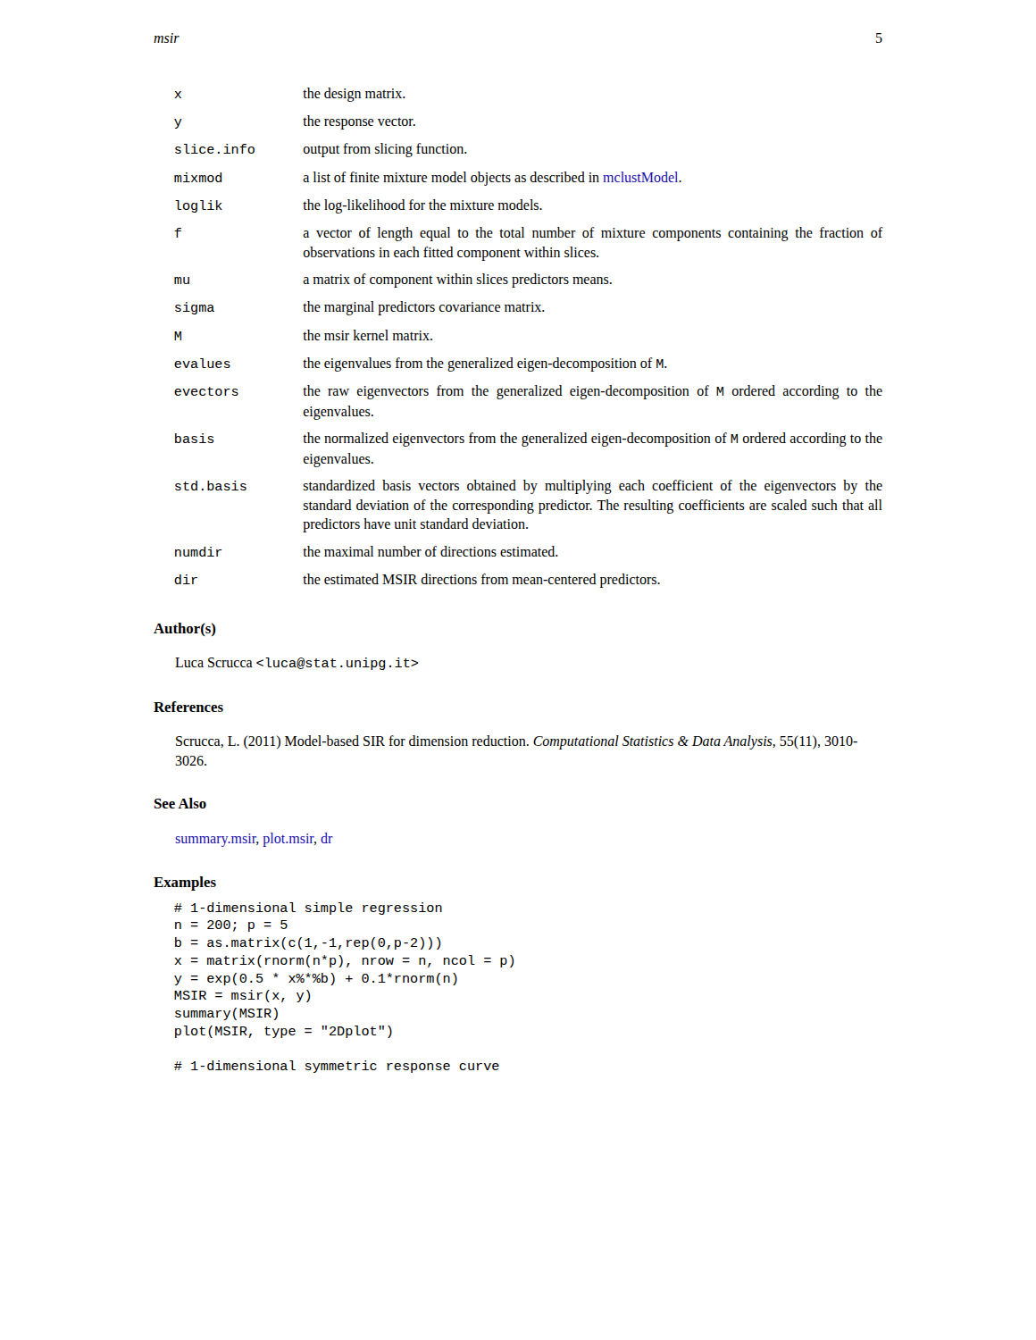msir 5
x
the design matrix.
y
the response vector.
slice.info
output from slicing function.
mixmod
a list of finite mixture model objects as described in mclustModel.
loglik
the log-likelihood for the mixture models.
f
a vector of length equal to the total number of mixture components containing the fraction of observations in each fitted component within slices.
mu
a matrix of component within slices predictors means.
sigma
the marginal predictors covariance matrix.
M
the msir kernel matrix.
evalues
the eigenvalues from the generalized eigen-decomposition of M.
evectors
the raw eigenvectors from the generalized eigen-decomposition of M ordered according to the eigenvalues.
basis
the normalized eigenvectors from the generalized eigen-decomposition of M ordered according to the eigenvalues.
std.basis
standardized basis vectors obtained by multiplying each coefficient of the eigenvectors by the standard deviation of the corresponding predictor. The resulting coefficients are scaled such that all predictors have unit standard deviation.
numdir
the maximal number of directions estimated.
dir
the estimated MSIR directions from mean-centered predictors.
Author(s)
Luca Scrucca <luca@stat.unipg.it>
References
Scrucca, L. (2011) Model-based SIR for dimension reduction. Computational Statistics & Data Analysis, 55(11), 3010-3026.
See Also
summary.msir, plot.msir, dr
Examples
# 1-dimensional simple regression
n = 200; p = 5
b = as.matrix(c(1,-1,rep(0,p-2)))
x = matrix(rnorm(n*p), nrow = n, ncol = p)
y = exp(0.5 * x%*%b) + 0.1*rnorm(n)
MSIR = msir(x, y)
summary(MSIR)
plot(MSIR, type = "2Dplot")

# 1-dimensional symmetric response curve